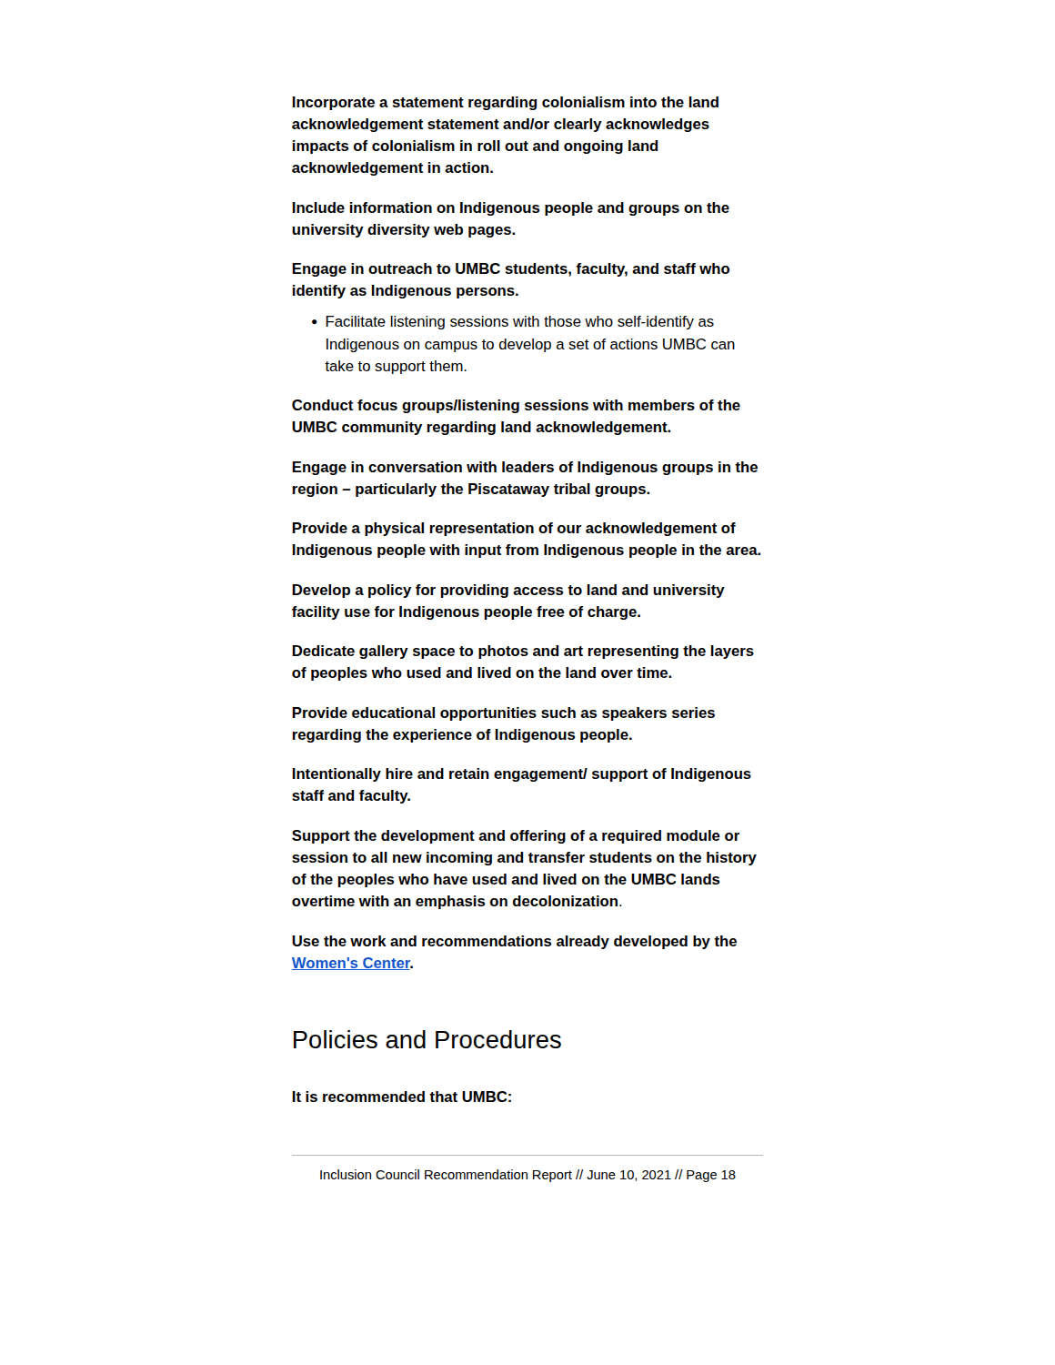Incorporate a statement regarding colonialism into the land acknowledgement statement and/or clearly acknowledges impacts of colonialism in roll out and ongoing land acknowledgement in action.
Include information on Indigenous people and groups on the university diversity web pages.
Engage in outreach to UMBC students, faculty, and staff who identify as Indigenous persons.
Facilitate listening sessions with those who self-identify as Indigenous on campus to develop a set of actions UMBC can take to support them.
Conduct focus groups/listening sessions with members of the UMBC community regarding land acknowledgement.
Engage in conversation with leaders of Indigenous groups in the region – particularly the Piscataway tribal groups.
Provide a physical representation of our acknowledgement of Indigenous people with input from Indigenous people in the area.
Develop a policy for providing access to land and university facility use for Indigenous people free of charge.
Dedicate gallery space to photos and art representing the layers of peoples who used and lived on the land over time.
Provide educational opportunities such as speakers series regarding the experience of Indigenous people.
Intentionally hire and retain engagement/ support of Indigenous staff and faculty.
Support the development and offering of a required module or session to all new incoming and transfer students on the history of the peoples who have used and lived on the UMBC lands overtime with an emphasis on decolonization.
Use the work and recommendations already developed by the Women's Center.
Policies and Procedures
It is recommended that UMBC:
Inclusion Council Recommendation Report // June 10, 2021 // Page 18